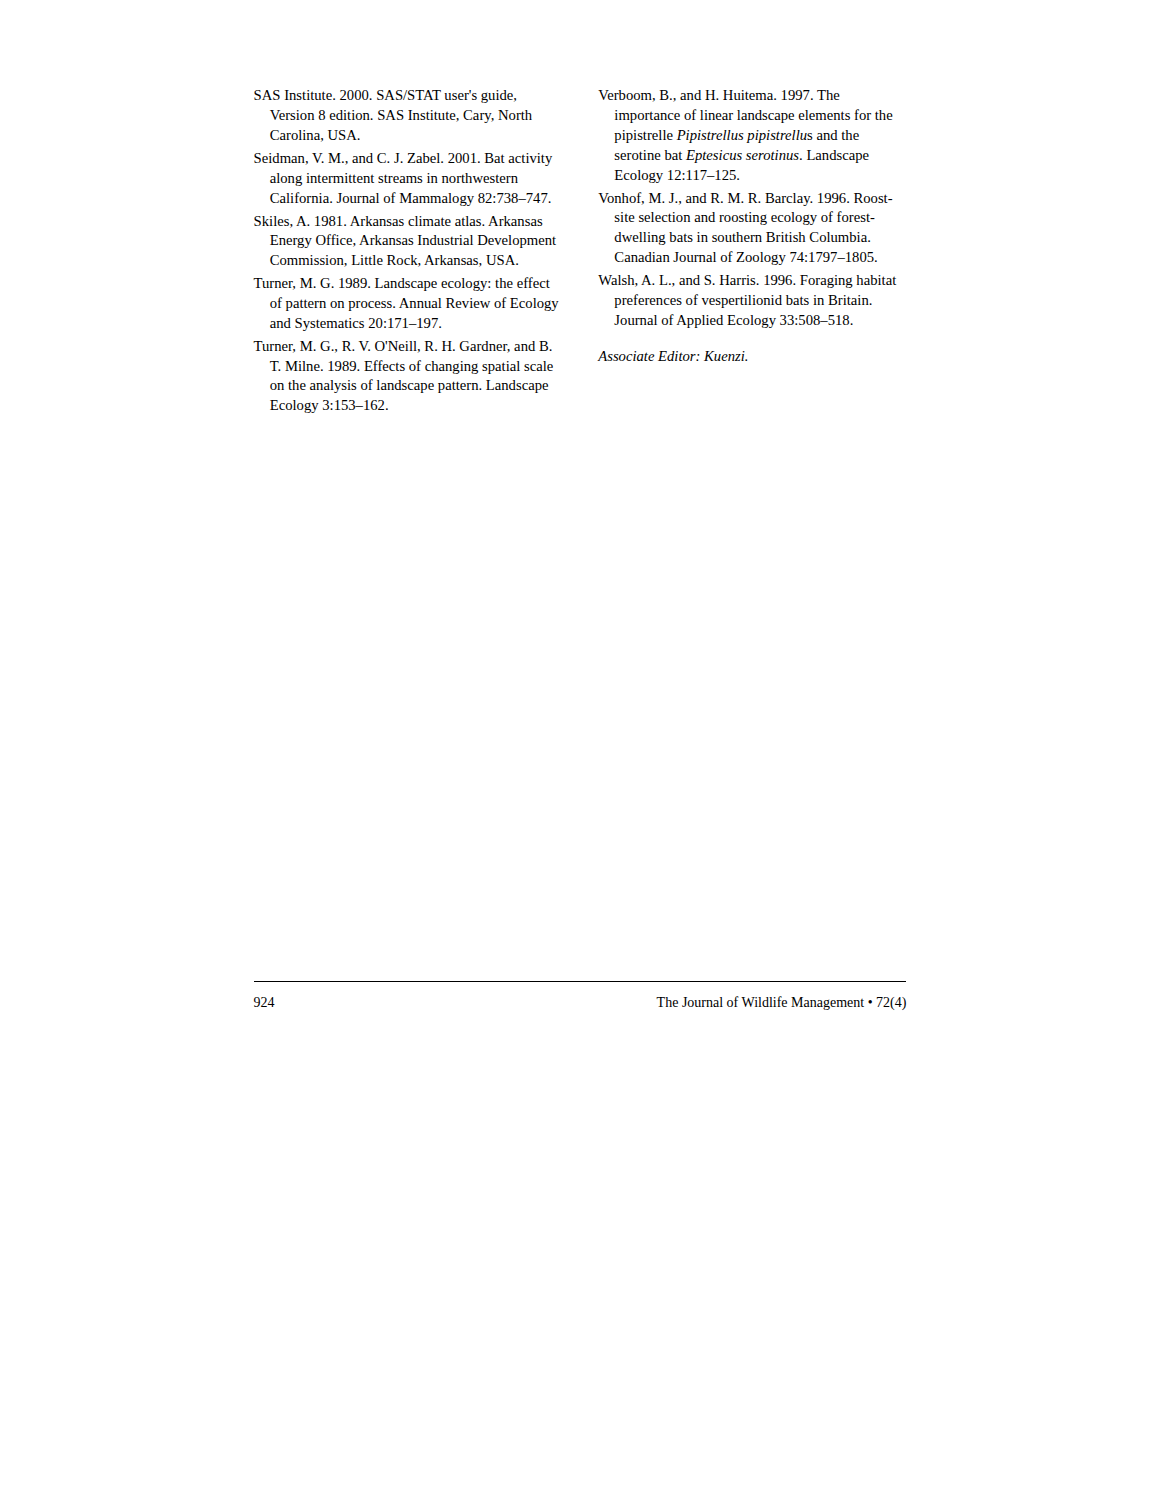SAS Institute. 2000. SAS/STAT user's guide, Version 8 edition. SAS Institute, Cary, North Carolina, USA.
Seidman, V. M., and C. J. Zabel. 2001. Bat activity along intermittent streams in northwestern California. Journal of Mammalogy 82:738–747.
Skiles, A. 1981. Arkansas climate atlas. Arkansas Energy Office, Arkansas Industrial Development Commission, Little Rock, Arkansas, USA.
Turner, M. G. 1989. Landscape ecology: the effect of pattern on process. Annual Review of Ecology and Systematics 20:171–197.
Turner, M. G., R. V. O'Neill, R. H. Gardner, and B. T. Milne. 1989. Effects of changing spatial scale on the analysis of landscape pattern. Landscape Ecology 3:153–162.
Verboom, B., and H. Huitema. 1997. The importance of linear landscape elements for the pipistrelle Pipistrellus pipistrellus and the serotine bat Eptesicus serotinus. Landscape Ecology 12:117–125.
Vonhof, M. J., and R. M. R. Barclay. 1996. Roost-site selection and roosting ecology of forest-dwelling bats in southern British Columbia. Canadian Journal of Zoology 74:1797–1805.
Walsh, A. L., and S. Harris. 1996. Foraging habitat preferences of vespertilionid bats in Britain. Journal of Applied Ecology 33:508–518.
Associate Editor: Kuenzi.
924 The Journal of Wildlife Management • 72(4)